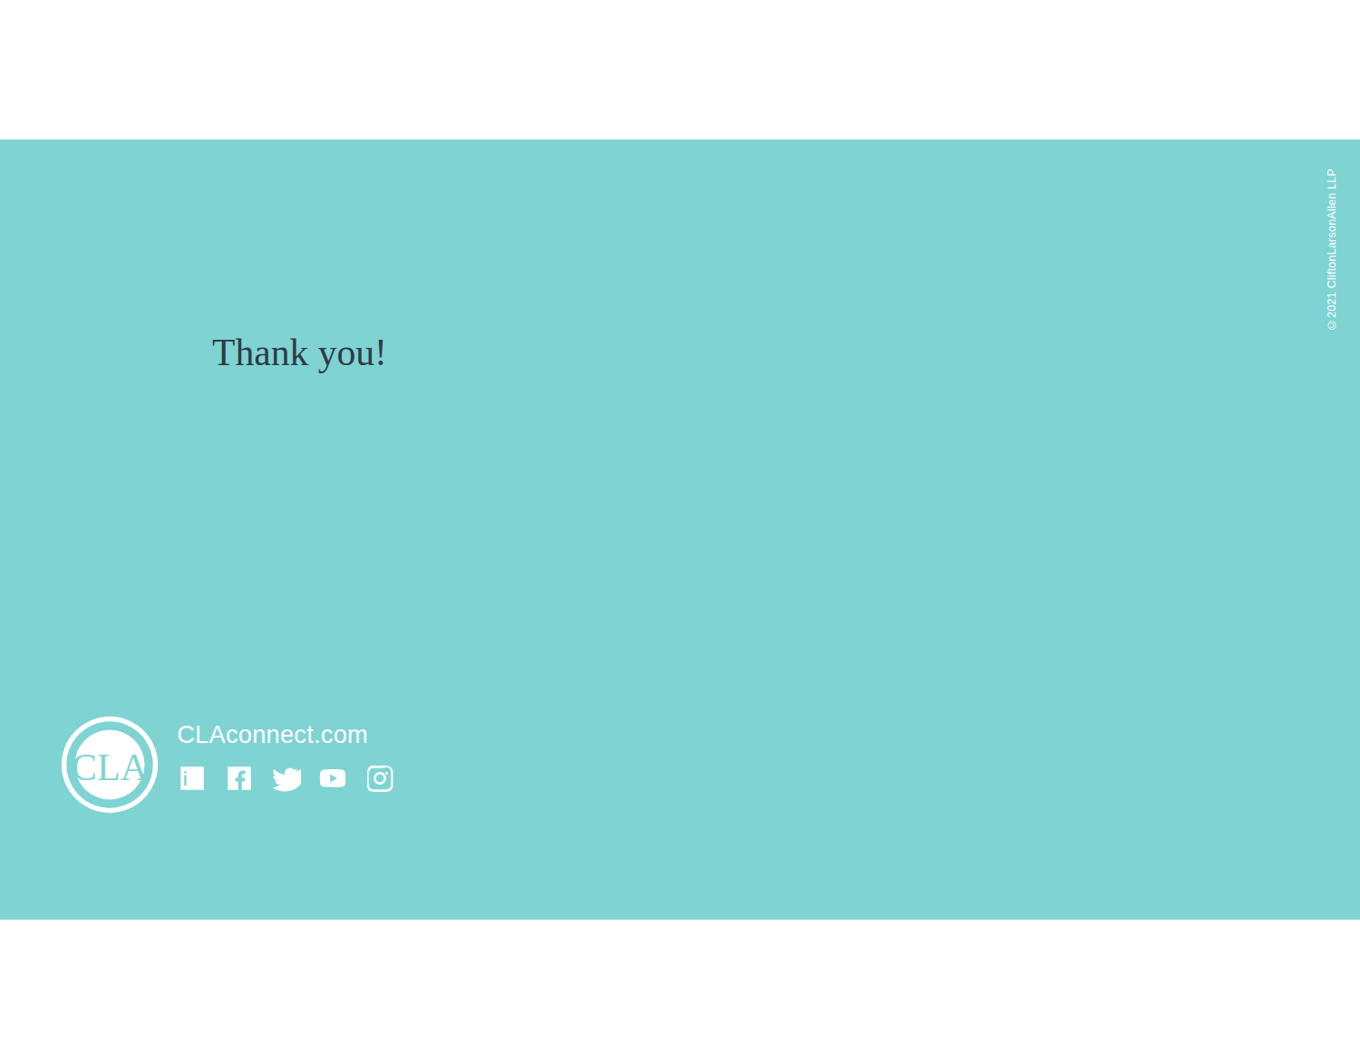©2021 CliftonLarsonAllen LLP
Thank you!
CLA
CLAconnect.com
WEALTH ADVISORY | OUTSOURCING | AUDIT, TAX, AND CONSULTING
Investment advisory services are offered through CliftonLarsonAllen Wealth Advisors, LLC, an SEC-registered investment advisor